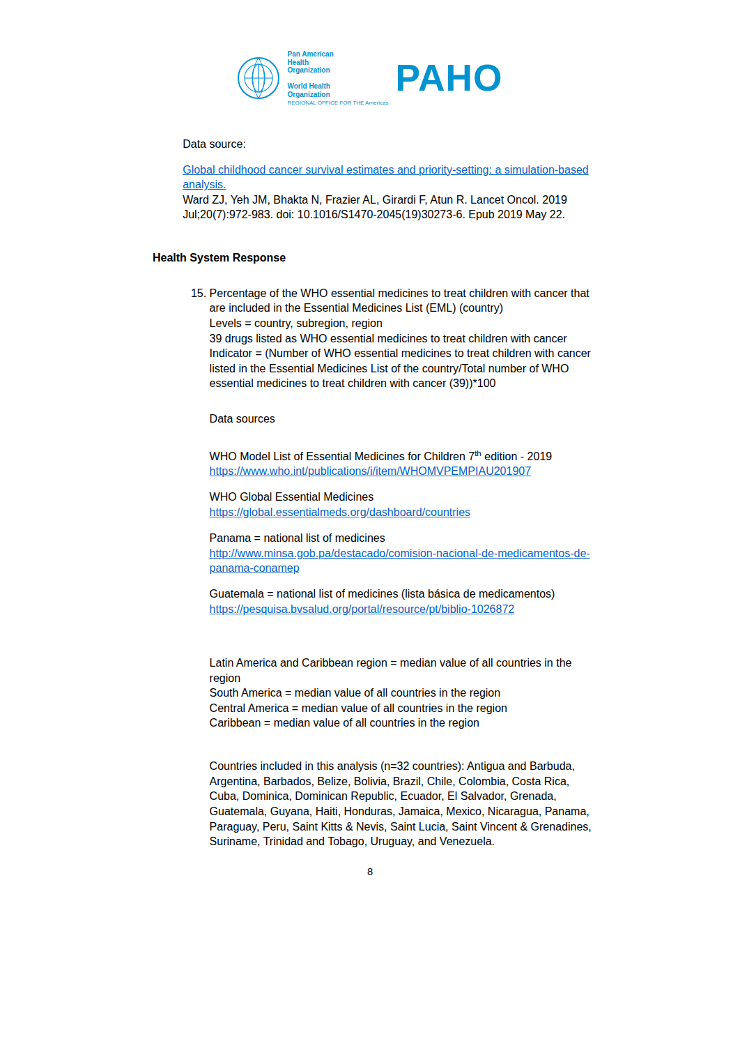Pan American
Health
Organization
World Health
Organization
REGIONAL OFFICE FOR THE Americas
PAHO
Data source:
Global childhood cancer survival estimates and priority-setting: a simulation-based analysis.
Ward ZJ, Yeh JM, Bhakta N, Frazier AL, Girardi F, Atun R. Lancet Oncol. 2019 Jul;20(7):972-983. doi: 10.1016/S1470-2045(19)30273-6. Epub 2019 May 22.
Health System Response
Percentage of the WHO essential medicines to treat children with cancer that are included in the Essential Medicines List (EML) (country)
Levels = country, subregion, region
39 drugs listed as WHO essential medicines to treat children with cancer
Indicator = (Number of WHO essential medicines to treat children with cancer listed in the Essential Medicines List of the country/Total number of WHO essential medicines to treat children with cancer (39))*100
Data sources
WHO Model List of Essential Medicines for Children 7th edition - 2019
https://www.who.int/publications/i/item/WHOMVPEMPIAU201907
WHO Global Essential Medicines
https://global.essentialmeds.org/dashboard/countries
Panama = national list of medicines
http://www.minsa.gob.pa/destacado/comision-nacional-de-medicamentos-de-panama-conamep
Guatemala = national list of medicines (lista básica de medicamentos)
https://pesquisa.bvsalud.org/portal/resource/pt/biblio-1026872
Latin America and Caribbean region = median value of all countries in the region
South America = median value of all countries in the region
Central America = median value of all countries in the region
Caribbean = median value of all countries in the region
Countries included in this analysis (n=32 countries): Antigua and Barbuda, Argentina, Barbados, Belize, Bolivia, Brazil, Chile, Colombia, Costa Rica, Cuba, Dominica, Dominican Republic, Ecuador, El Salvador, Grenada, Guatemala, Guyana, Haiti, Honduras, Jamaica, Mexico, Nicaragua, Panama, Paraguay, Peru, Saint Kitts & Nevis, Saint Lucia, Saint Vincent & Grenadines, Suriname, Trinidad and Tobago, Uruguay, and Venezuela.
8